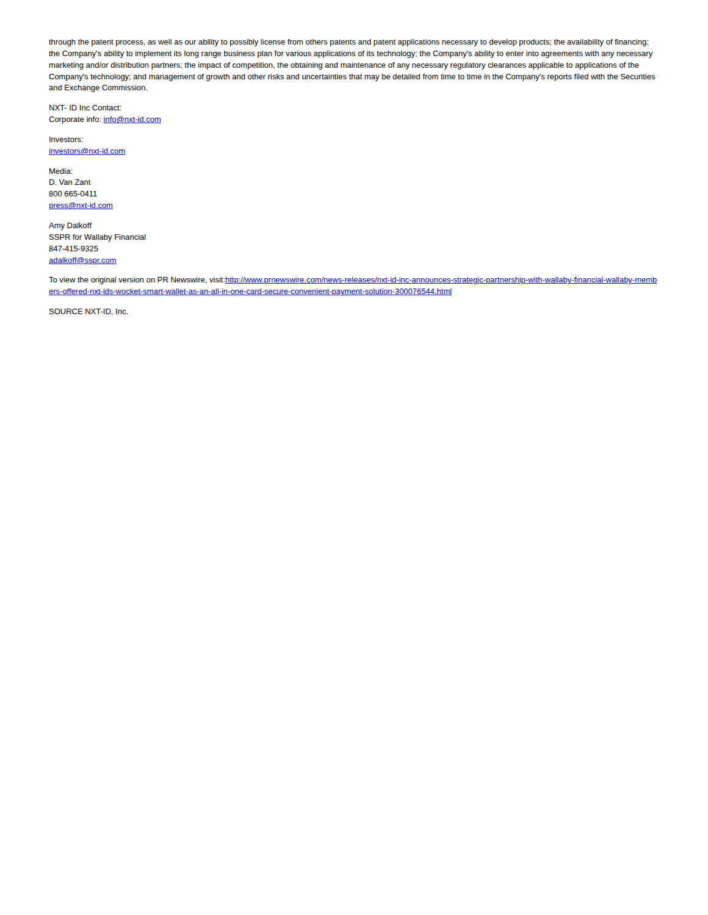through the patent process, as well as our ability to possibly license from others patents and patent applications necessary to develop products; the availability of financing; the Company's ability to implement its long range business plan for various applications of its technology; the Company's ability to enter into agreements with any necessary marketing and/or distribution partners; the impact of competition, the obtaining and maintenance of any necessary regulatory clearances applicable to applications of the Company's technology; and management of growth and other risks and uncertainties that may be detailed from time to time in the Company's reports filed with the Securities and Exchange Commission.
NXT- ID Inc Contact:
Corporate info: info@nxt-id.com
Investors:
investors@nxt-id.com
Media:
D. Van Zant
800 665-0411
press@nxt-id.com
Amy Dalkoff
SSPR for Wallaby Financial
847-415-9325
adalkoff@sspr.com
To view the original version on PR Newswire, visit:http://www.prnewswire.com/news-releases/nxt-id-inc-announces-strategic-partnership-with-wallaby-financial-wallaby-members-offered-nxt-ids-wocket-smart-wallet-as-an-all-in-one-card-secure-convenient-payment-solution-300076544.html
SOURCE NXT-ID, Inc.